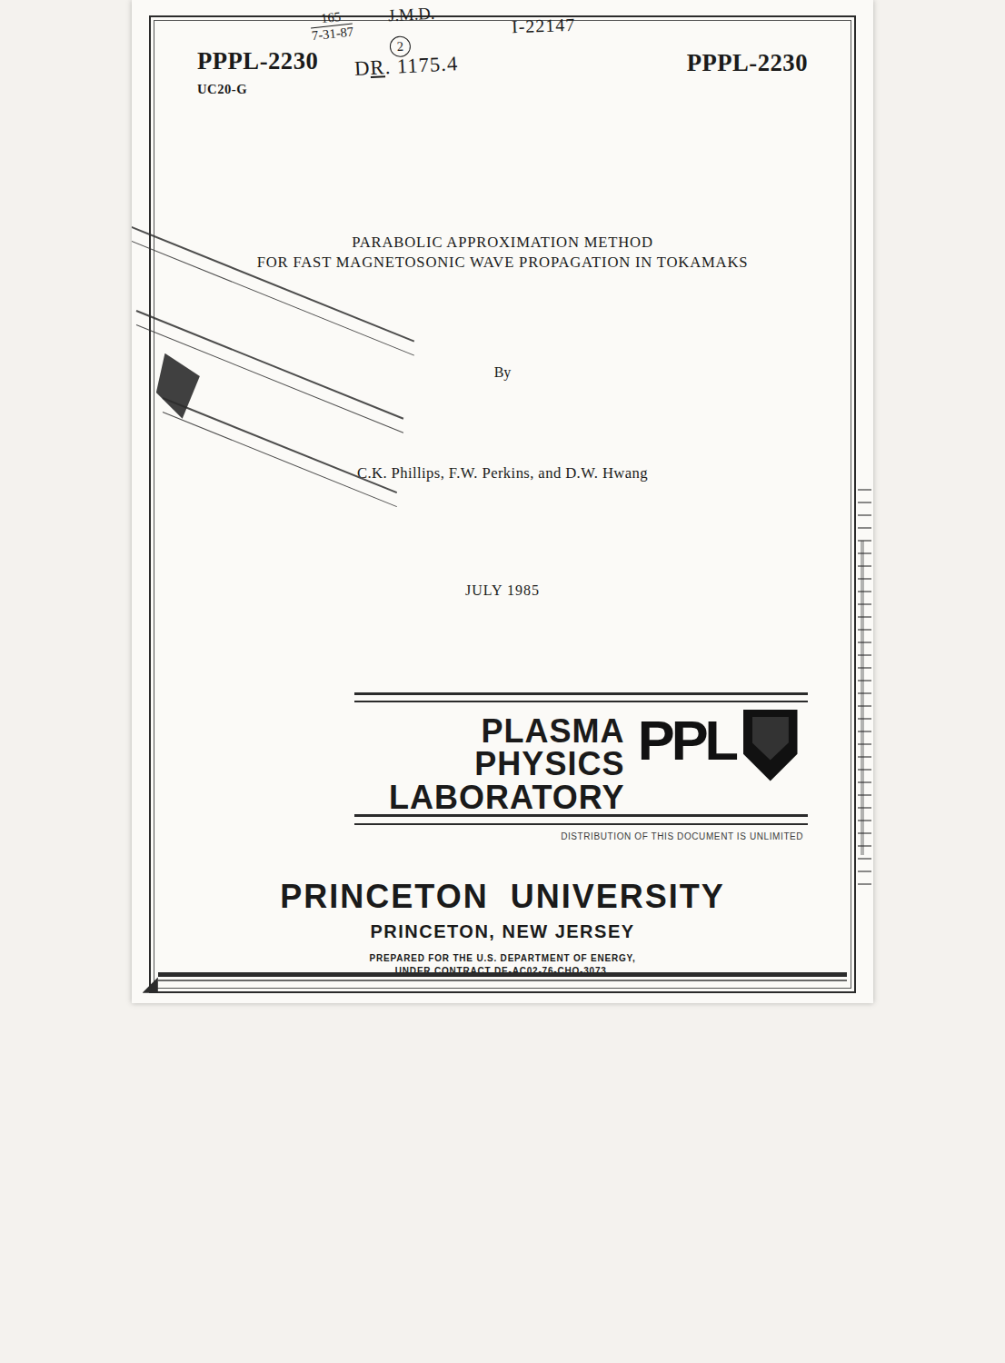PPPL‑2230
PPPL‑2230
UC20‑G
165 7-31-87
J.M.D.
2
I‑22147
DR. 1175.4
PARABOLIC APPROXIMATION METHOD
FOR FAST MAGNETOSONIC WAVE PROPAGATION IN TOKAMAKS
By
C.K. Phillips, F.W. Perkins, and D.W. Hwang
JULY 1985
PLASMA PHYSICS LABORATORY
PPL
DISTRIBUTION OF THIS DOCUMENT IS UNLIMITED
PRINCETON UNIVERSITY
PRINCETON, NEW JERSEY
PREPARED FOR THE U.S. DEPARTMENT OF ENERGY,
UNDER CONTRACT DE‑AC02‑76‑CHO‑3073.